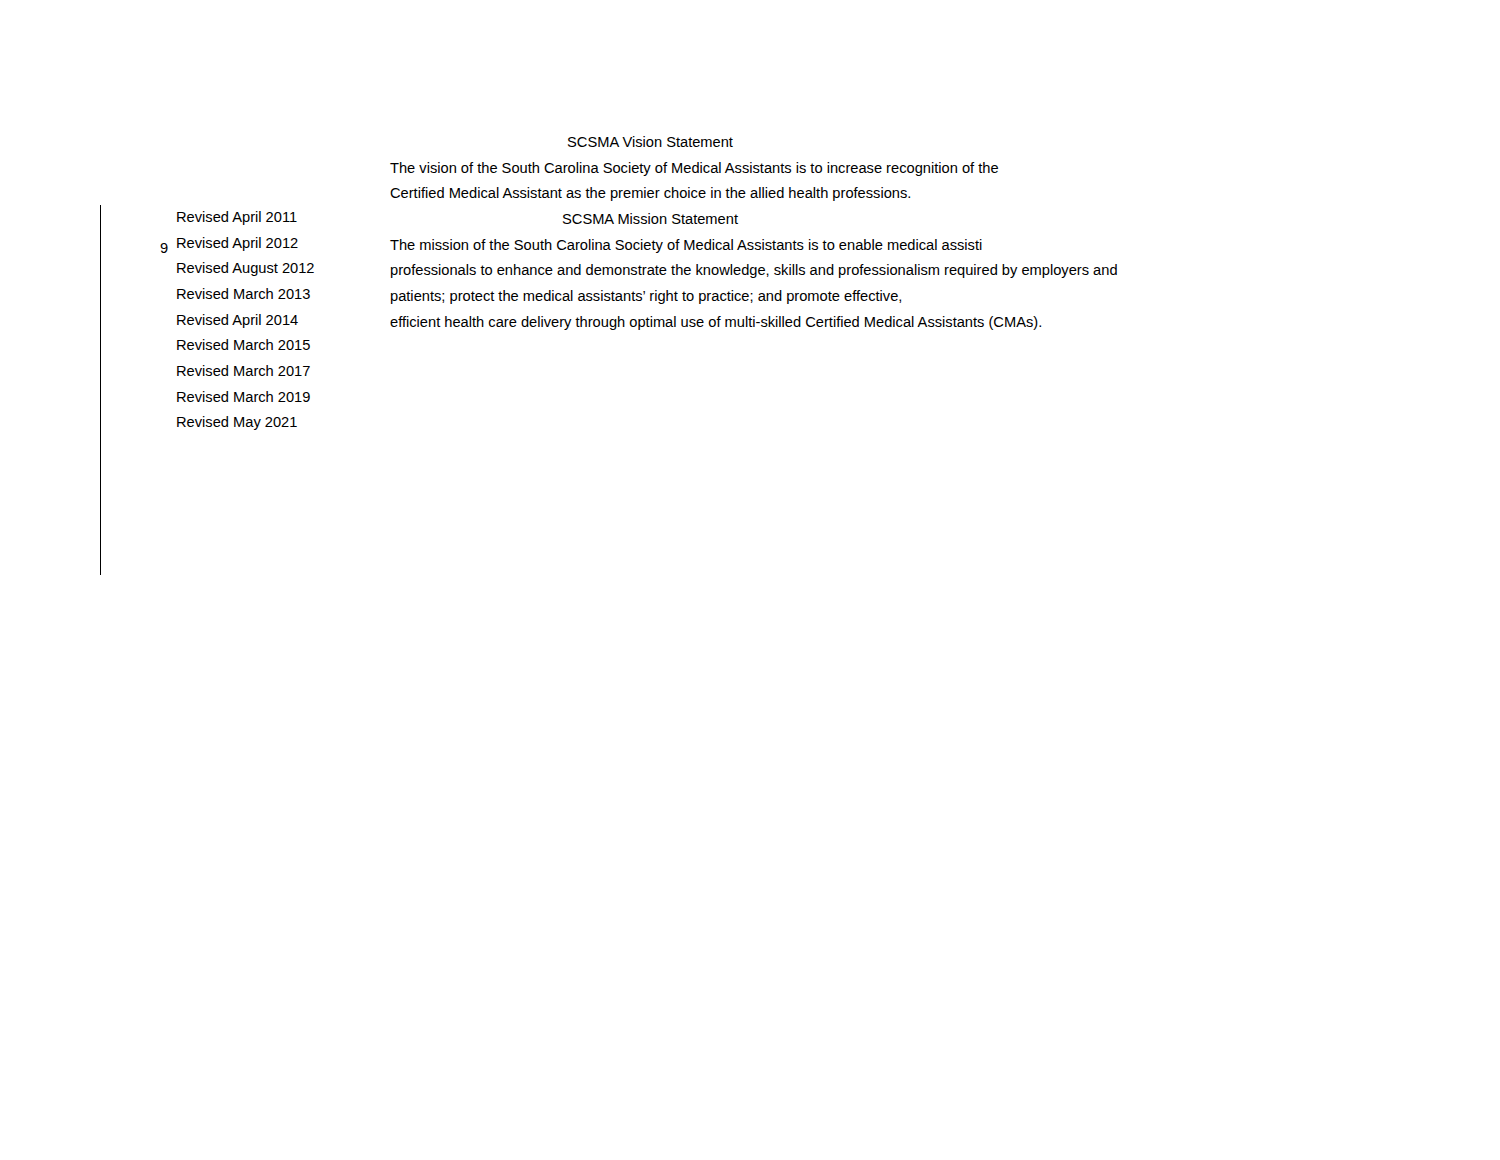SCSMA Vision Statement
The vision of the South Carolina Society of Medical Assistants is to increase recognition of the
Certified Medical Assistant as the premier choice in the allied health professions.
SCSMA Mission Statement
The mission of the South Carolina Society of Medical Assistants is to enable medical assisti
professionals to enhance and demonstrate the knowledge, skills and professionalism required by employers and
patients; protect the medical assistants’ right to practice; and promote effective,
efficient health care delivery through optimal use of multi-skilled Certified Medical Assistants (CMAs).
9
Revised April 2011
Revised April 2012
Revised August 2012
Revised March 2013
Revised April 2014
Revised March 2015
Revised March 2017
Revised March 2019
Revised May 2021